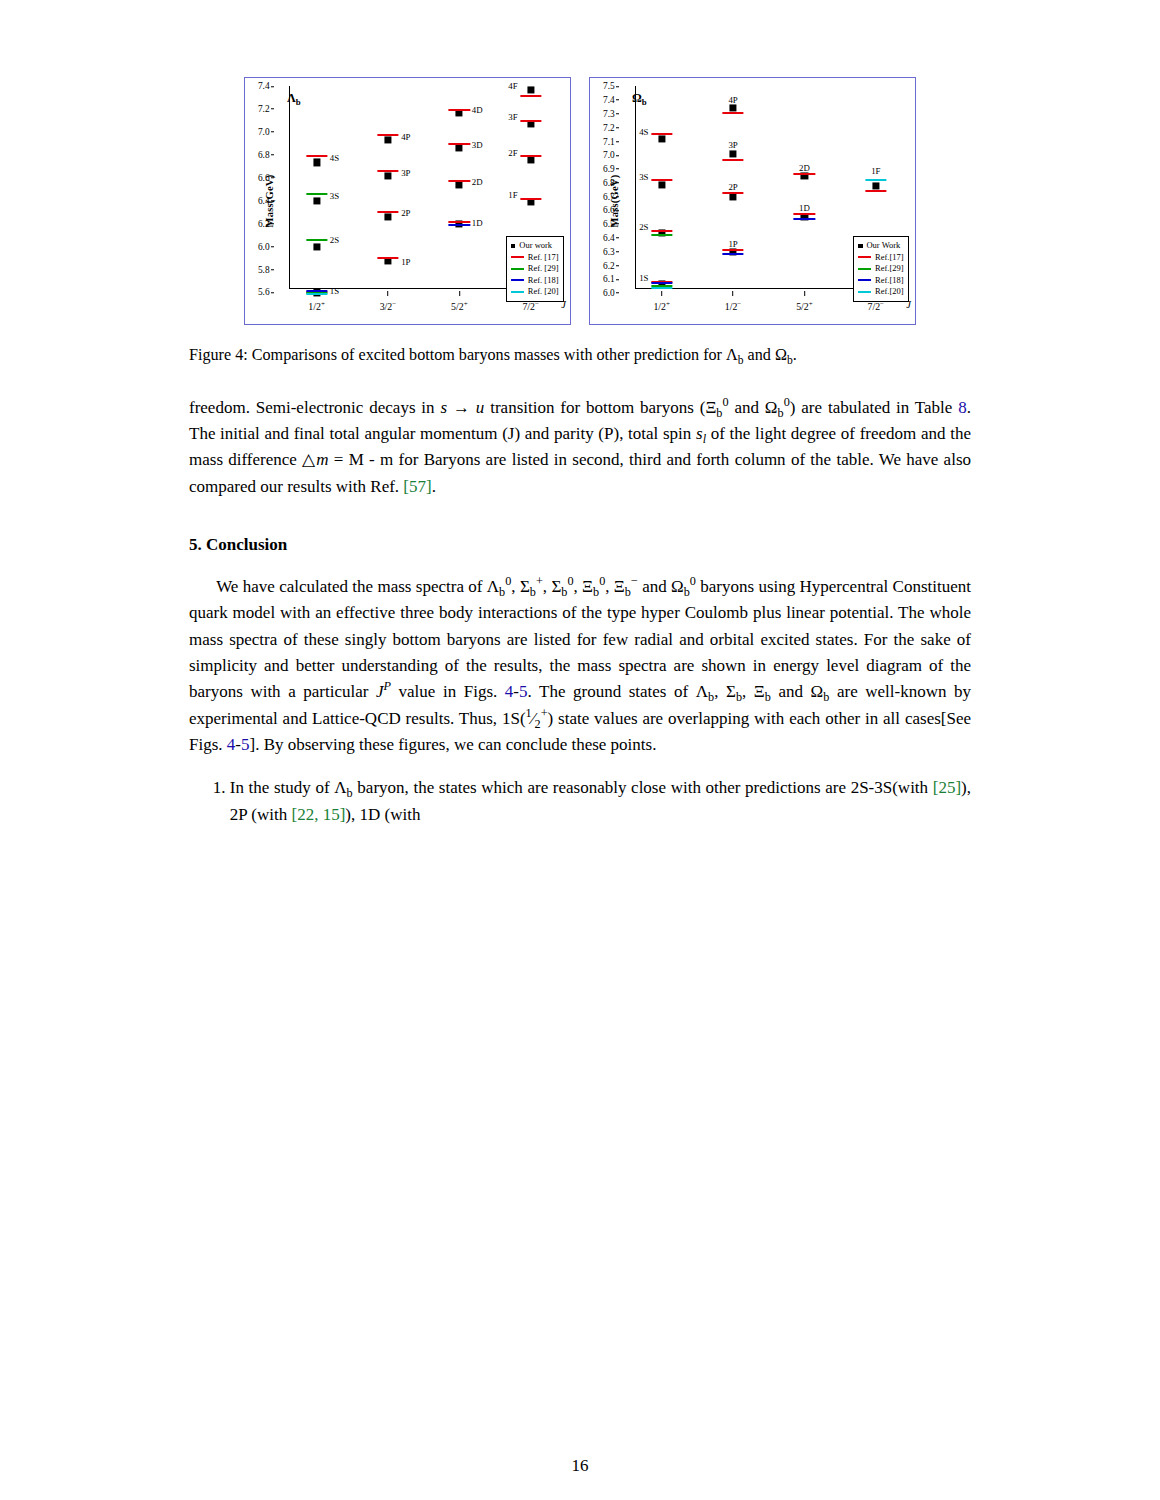Mass(GeV)
Λb
7.4
7.2
7.0
6.8
6.6
6.4
6.2
6.0
5.8
5.6
1/2+
3/2−
5/2+
7/2−
J
1S
2S
3S
4S
1P
2P
3P
4P
1D
2D
3D
4D
1F
2F
3F
4F
Our work
Ref. [17]
Ref. [29]
Ref. [18]
Ref. [20]
Mass(GeV)
Ωb
7.5
7.4
7.3
7.2
7.1
7.0
6.9
6.8
6.7
6.6
6.5
6.4
6.3
6.2
6.1
6.0
1/2+
1/2−
5/2+
7/2−
J
1S
2S
3S
4S
1P
2P
3P
4P
1D
2D
1F
Our Work
Ref.[17]
Ref.[29]
Ref.[18]
Ref.[20]
Figure 4: Comparisons of excited bottom baryons masses with other prediction for Λb and Ωb.
freedom. Semi-electronic decays in s → u transition for bottom baryons (Ξb0 and Ωb0) are tabulated in Table 8. The initial and final total angular momentum (J) and parity (P), total spin sl of the light degree of freedom and the mass difference △m = M - m for Baryons are listed in second, third and forth column of the table. We have also compared our results with Ref. [57].
5. Conclusion
We have calculated the mass spectra of Λb0, Σb+, Σb0, Ξb0, Ξb− and Ωb0 baryons using Hypercentral Constituent quark model with an effective three body interactions of the type hyper Coulomb plus linear potential. The whole mass spectra of these singly bottom baryons are listed for few radial and orbital excited states. For the sake of simplicity and better understanding of the results, the mass spectra are shown in energy level diagram of the baryons with a particular JP value in Figs. 4-5. The ground states of Λb, Σb, Ξb and Ωb are well-known by experimental and Lattice-QCD results. Thus, 1S(1⁄2+) state values are overlapping with each other in all cases[See Figs. 4-5]. By observing these figures, we can conclude these points.
In the study of Λb baryon, the states which are reasonably close with other predictions are 2S-3S(with [25]), 2P (with [22, 15]), 1D (with
16